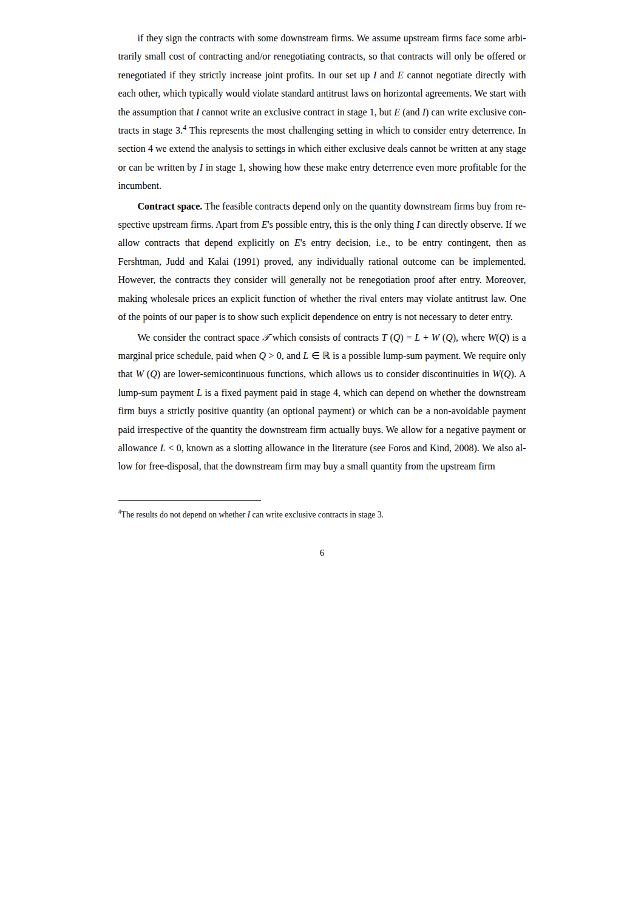if they sign the contracts with some downstream firms. We assume upstream firms face some arbitrarily small cost of contracting and/or renegotiating contracts, so that contracts will only be offered or renegotiated if they strictly increase joint profits. In our set up I and E cannot negotiate directly with each other, which typically would violate standard antitrust laws on horizontal agreements. We start with the assumption that I cannot write an exclusive contract in stage 1, but E (and I) can write exclusive contracts in stage 3.4 This represents the most challenging setting in which to consider entry deterrence. In section 4 we extend the analysis to settings in which either exclusive deals cannot be written at any stage or can be written by I in stage 1, showing how these make entry deterrence even more profitable for the incumbent.
Contract space. The feasible contracts depend only on the quantity downstream firms buy from respective upstream firms. Apart from E's possible entry, this is the only thing I can directly observe. If we allow contracts that depend explicitly on E's entry decision, i.e., to be entry contingent, then as Fershtman, Judd and Kalai (1991) proved, any individually rational outcome can be implemented. However, the contracts they consider will generally not be renegotiation proof after entry. Moreover, making wholesale prices an explicit function of whether the rival enters may violate antitrust law. One of the points of our paper is to show such explicit dependence on entry is not necessary to deter entry.
We consider the contract space 𝒯 which consists of contracts T (Q) = L + W (Q), where W(Q) is a marginal price schedule, paid when Q > 0, and L ∈ ℝ is a possible lump-sum payment. We require only that W (Q) are lower-semicontinuous functions, which allows us to consider discontinuities in W(Q). A lump-sum payment L is a fixed payment paid in stage 4, which can depend on whether the downstream firm buys a strictly positive quantity (an optional payment) or which can be a non-avoidable payment paid irrespective of the quantity the downstream firm actually buys. We allow for a negative payment or allowance L < 0, known as a slotting allowance in the literature (see Foros and Kind, 2008). We also allow for free-disposal, that the downstream firm may buy a small quantity from the upstream firm
4 The results do not depend on whether I can write exclusive contracts in stage 3.
6